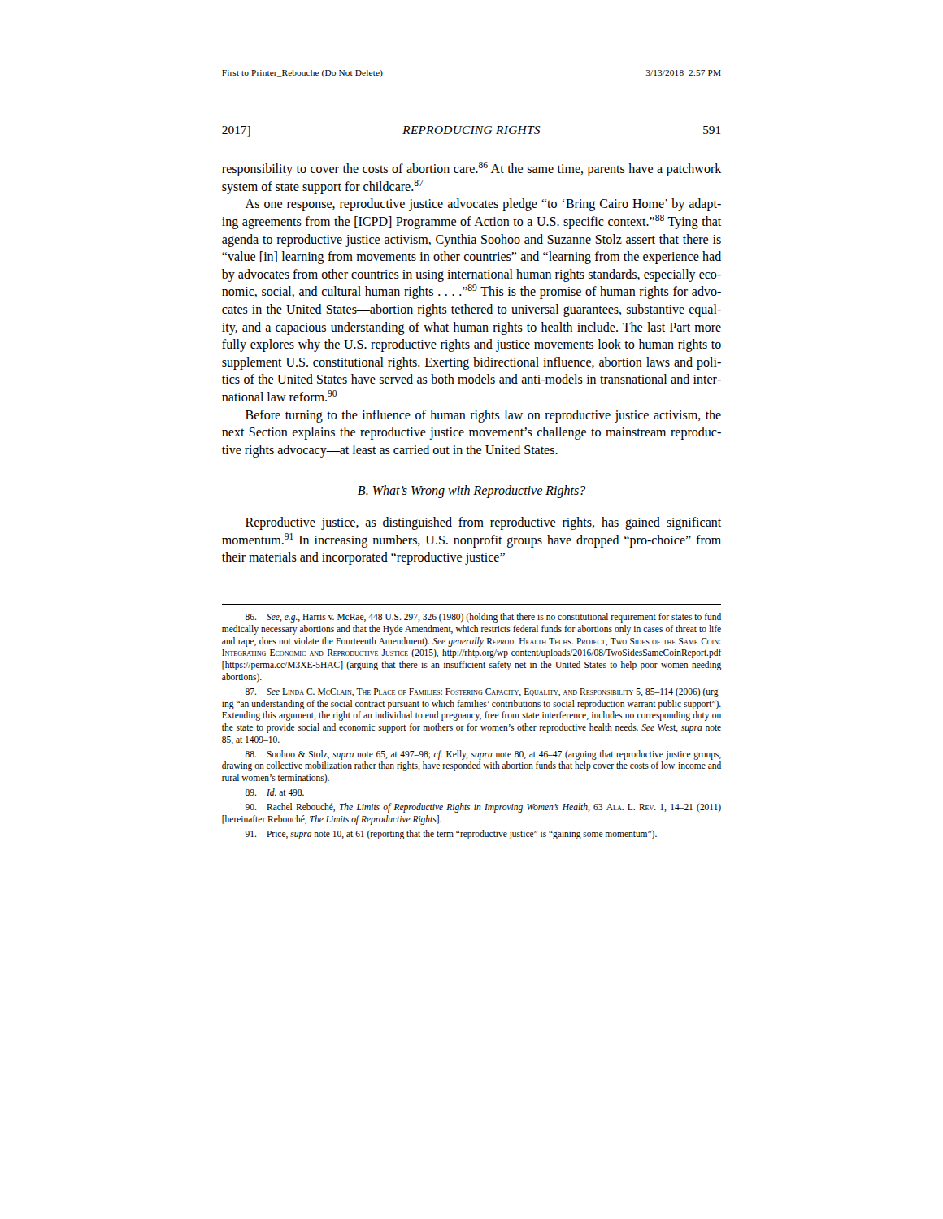First to Printer_Rebouche (Do Not Delete) 3/13/2018 2:57 PM
2017] REPRODUCING RIGHTS 591
responsibility to cover the costs of abortion care.86 At the same time, parents have a patchwork system of state support for childcare.87
As one response, reproductive justice advocates pledge “to ‘Bring Cairo Home’ by adapting agreements from the [ICPD] Programme of Action to a U.S. specific context.”88 Tying that agenda to reproductive justice activism, Cynthia Soohoo and Suzanne Stolz assert that there is “value [in] learning from movements in other countries” and “learning from the experience had by advocates from other countries in using international human rights standards, especially economic, social, and cultural human rights . . . .”89 This is the promise of human rights for advocates in the United States—abortion rights tethered to universal guarantees, substantive equality, and a capacious understanding of what human rights to health include. The last Part more fully explores why the U.S. reproductive rights and justice movements look to human rights to supplement U.S. constitutional rights. Exerting bidirectional influence, abortion laws and politics of the United States have served as both models and anti-models in transnational and international law reform.90
Before turning to the influence of human rights law on reproductive justice activism, the next Section explains the reproductive justice movement’s challenge to mainstream reproductive rights advocacy—at least as carried out in the United States.
B. What’s Wrong with Reproductive Rights?
Reproductive justice, as distinguished from reproductive rights, has gained significant momentum.91 In increasing numbers, U.S. nonprofit groups have dropped “pro-choice” from their materials and incorporated “reproductive justice”
86. See, e.g., Harris v. McRae, 448 U.S. 297, 326 (1980) (holding that there is no constitutional requirement for states to fund medically necessary abortions and that the Hyde Amendment, which restricts federal funds for abortions only in cases of threat to life and rape, does not violate the Fourteenth Amendment). See generally Reprod. Health Techs. Project, Two Sides of the Same Coin: Integrating Economic and Reproductive Justice (2015), http://rhtp.org/wp-content/uploads/2016/08/TwoSidesSameCoinReport.pdf [https://perma.cc/M3XE-5HAC] (arguing that there is an insufficient safety net in the United States to help poor women needing abortions).
87. See Linda C. McClain, The Place of Families: Fostering Capacity, Equality, and Responsibility 5, 85–114 (2006) (urging “an understanding of the social contract pursuant to which families’ contributions to social reproduction warrant public support”). Extending this argument, the right of an individual to end pregnancy, free from state interference, includes no corresponding duty on the state to provide social and economic support for mothers or for women’s other reproductive health needs. See West, supra note 85, at 1409–10.
88. Soohoo & Stolz, supra note 65, at 497–98; cf. Kelly, supra note 80, at 46–47 (arguing that reproductive justice groups, drawing on collective mobilization rather than rights, have responded with abortion funds that help cover the costs of low-income and rural women’s terminations).
89. Id. at 498.
90. Rachel Rebouché, The Limits of Reproductive Rights in Improving Women’s Health, 63 Ala. L. Rev. 1, 14–21 (2011) [hereinafter Rebouché, The Limits of Reproductive Rights].
91. Price, supra note 10, at 61 (reporting that the term “reproductive justice” is “gaining some momentum”).